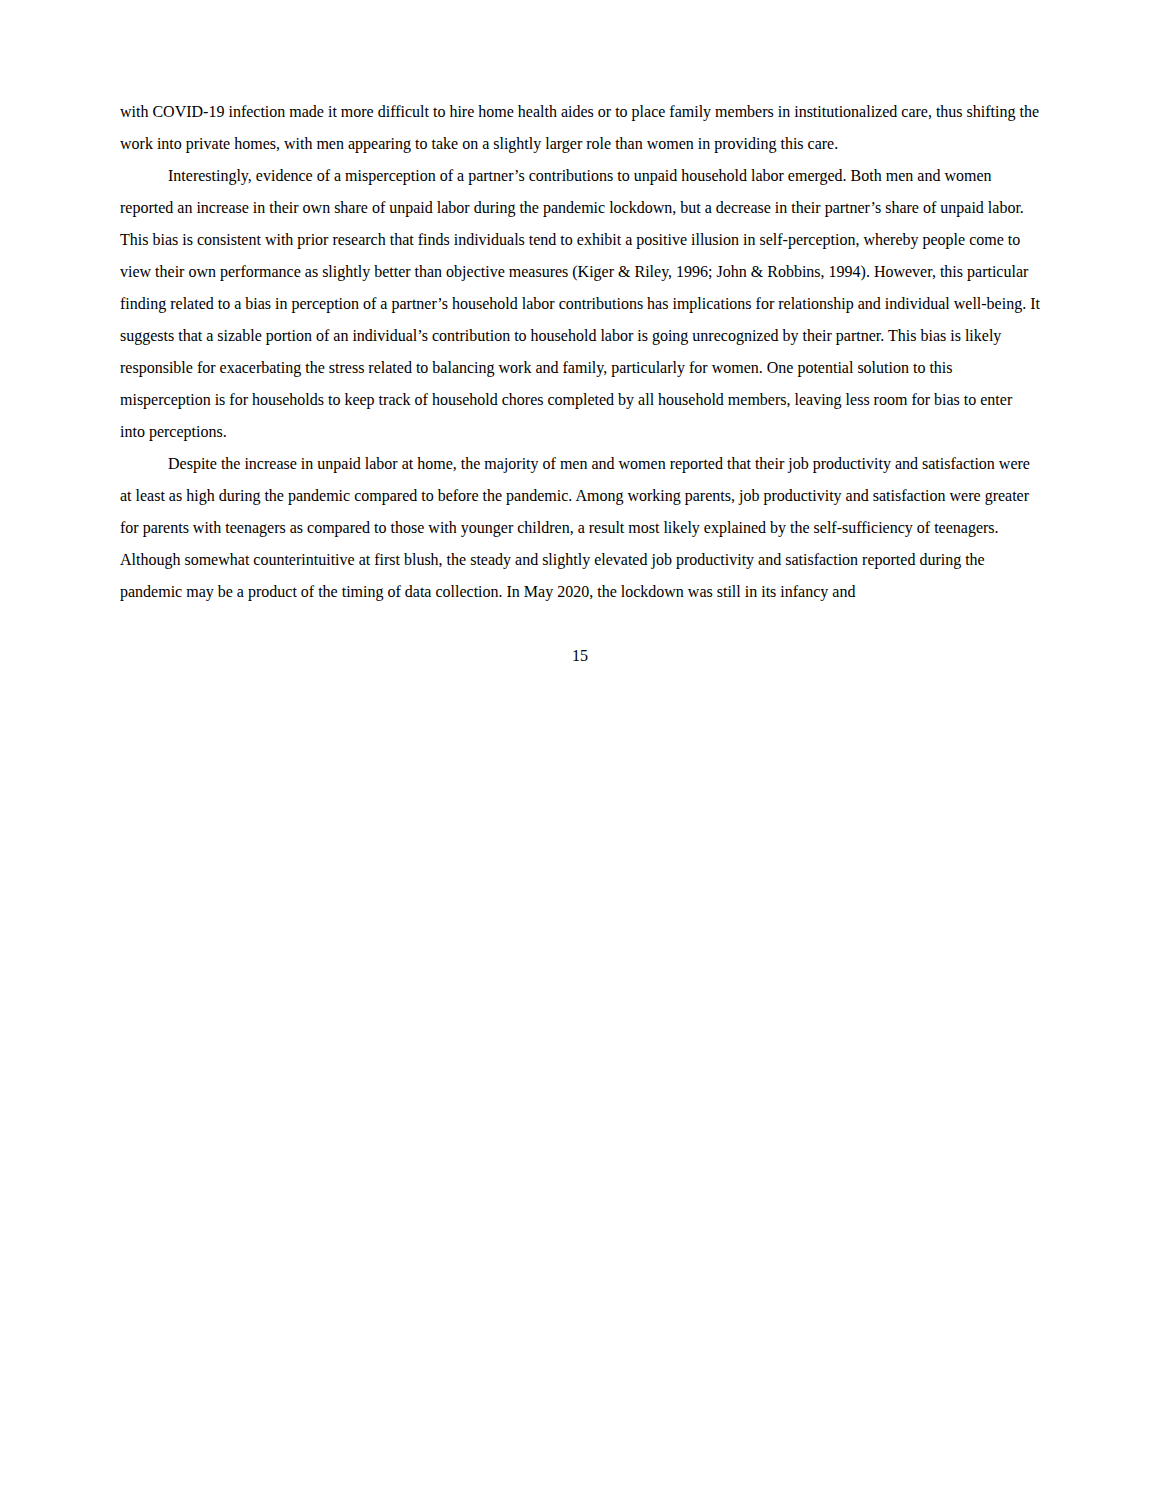with COVID-19 infection made it more difficult to hire home health aides or to place family members in institutionalized care, thus shifting the work into private homes, with men appearing to take on a slightly larger role than women in providing this care.
Interestingly, evidence of a misperception of a partner’s contributions to unpaid household labor emerged. Both men and women reported an increase in their own share of unpaid labor during the pandemic lockdown, but a decrease in their partner’s share of unpaid labor. This bias is consistent with prior research that finds individuals tend to exhibit a positive illusion in self-perception, whereby people come to view their own performance as slightly better than objective measures (Kiger & Riley, 1996; John & Robbins, 1994). However, this particular finding related to a bias in perception of a partner’s household labor contributions has implications for relationship and individual well-being. It suggests that a sizable portion of an individual’s contribution to household labor is going unrecognized by their partner. This bias is likely responsible for exacerbating the stress related to balancing work and family, particularly for women. One potential solution to this misperception is for households to keep track of household chores completed by all household members, leaving less room for bias to enter into perceptions.
Despite the increase in unpaid labor at home, the majority of men and women reported that their job productivity and satisfaction were at least as high during the pandemic compared to before the pandemic. Among working parents, job productivity and satisfaction were greater for parents with teenagers as compared to those with younger children, a result most likely explained by the self-sufficiency of teenagers. Although somewhat counterintuitive at first blush, the steady and slightly elevated job productivity and satisfaction reported during the pandemic may be a product of the timing of data collection. In May 2020, the lockdown was still in its infancy and
15